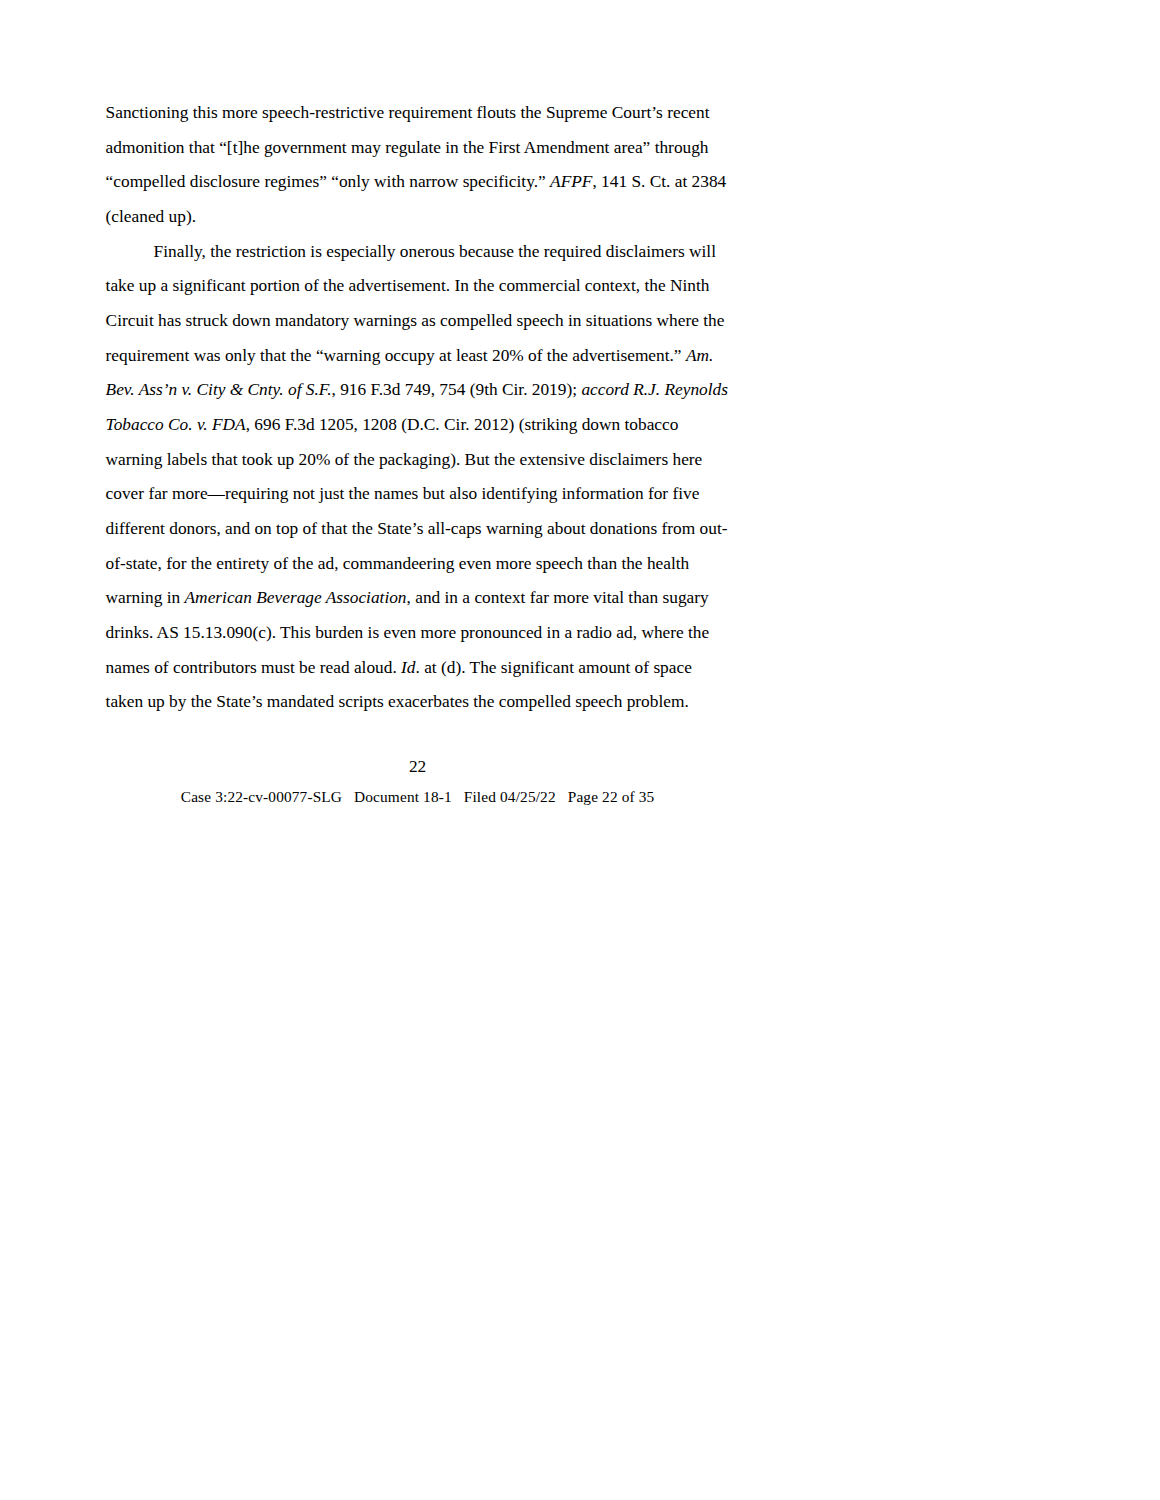Sanctioning this more speech-restrictive requirement flouts the Supreme Court’s recent admonition that “[t]he government may regulate in the First Amendment area” through “compelled disclosure regimes” “only with narrow specificity.” AFPF, 141 S. Ct. at 2384 (cleaned up).
Finally, the restriction is especially onerous because the required disclaimers will take up a significant portion of the advertisement. In the commercial context, the Ninth Circuit has struck down mandatory warnings as compelled speech in situations where the requirement was only that the “warning occupy at least 20% of the advertisement.” Am. Bev. Ass’n v. City & Cnty. of S.F., 916 F.3d 749, 754 (9th Cir. 2019); accord R.J. Reynolds Tobacco Co. v. FDA, 696 F.3d 1205, 1208 (D.C. Cir. 2012) (striking down tobacco warning labels that took up 20% of the packaging). But the extensive disclaimers here cover far more—requiring not just the names but also identifying information for five different donors, and on top of that the State’s all-caps warning about donations from out-of-state, for the entirety of the ad, commandeering even more speech than the health warning in American Beverage Association, and in a context far more vital than sugary drinks. AS 15.13.090(c). This burden is even more pronounced in a radio ad, where the names of contributors must be read aloud. Id. at (d). The significant amount of space taken up by the State’s mandated scripts exacerbates the compelled speech problem.
22
Case 3:22-cv-00077-SLG Document 18-1 Filed 04/25/22 Page 22 of 35